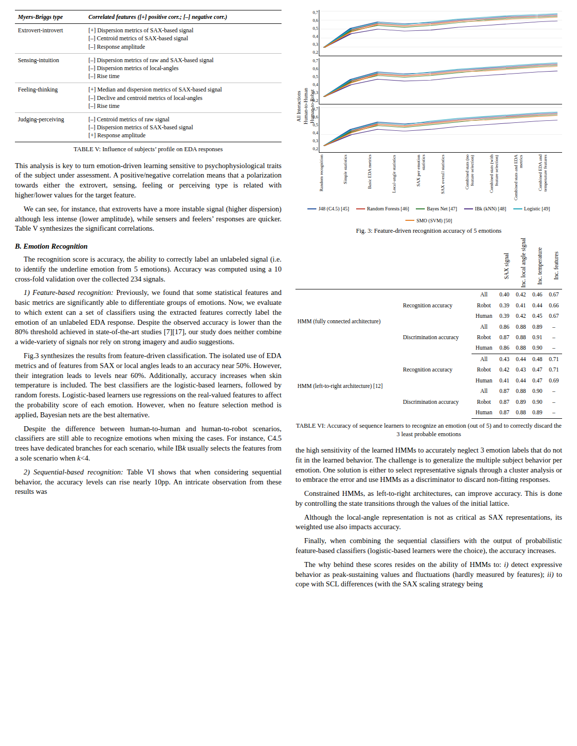TABLE V: Influence of subjects’ profile on EDA responses
| Myers-Briggs type | Correlated features ([+] positive corr.; [–] negative corr.) |
| --- | --- |
| Extrovert-introvert | [+] Dispersion metrics of SAX-based signal [–] Centroid metrics of SAX-based signal [–] Response amplitude |
| Sensing-intuition | [–] Dispersion metrics of raw and SAX-based signal [–] Dispersion metrics of local-angles [–] Rise time |
| Feeling-thinking | [+] Median and dispersion metrics of SAX-based signal [–] Declive and centroid metrics of local-angles [–] Rise time |
| Judging-perceiving | [–] Centroid metrics of raw signal [–] Dispersion metrics of SAX-based signal [+] Response amplitude |
This analysis is key to turn emotion-driven learning sensitive to psychophysiological traits of the subject under assessment. A positive/negative correlation means that a polarization towards either the extrovert, sensing, feeling or perceiving type is related with higher/lower values for the target feature.
We can see, for instance, that extroverts have a more instable signal (higher dispersion) although less intense (lower amplitude), while sensers and feelers’ responses are quicker. Table V synthesizes the significant correlations.
B. Emotion Recognition
The recognition score is accuracy, the ability to correctly label an unlabeled signal (i.e. to identify the underline emotion from 5 emotions). Accuracy was computed using a 10 cross-fold validation over the collected 234 signals.
1) Feature-based recognition: Previously, we found that some statistical features and basic metrics are significantly able to differentiate groups of emotions. Now, we evaluate to which extent can a set of classifiers using the extracted features correctly label the emotion of an unlabeled EDA response. Despite the observed accuracy is lower than the 80% threshold achieved in state-of-the-art studies [7][17], our study does neither combine a wide-variety of signals nor rely on strong imagery and audio suggestions.
Fig.3 synthesizes the results from feature-driven classification. The isolated use of EDA metrics and of features from SAX or local angles leads to an accuracy near 50%. However, their integration leads to levels near 60%. Additionally, accuracy increases when skin temperature is included. The best classifiers are the logistic-based learners, followed by random forests. Logistic-based learners use regressions on the real-valued features to affect the probability score of each emotion. However, when no feature selection method is applied, Bayesian nets are the best alternative.
Despite the difference between human-to-human and human-to-robot scenarios, classifiers are still able to recognize emotions when mixing the cases. For instance, C4.5 trees have dedicated branches for each scenario, while IBk usually selects the features from a sole scenario when k<4.
2) Sequential-based recognition: Table VI shows that when considering sequential behavior, the accuracy levels can rise nearly 10pp. An intricate observation from these results was
All Interactions Human-to-Human Human-to-Robot
0,70,60,50,40,30,2
0,70,60,50,40,30,2
0,70,60,50,40,30,2
Random recognition Simple statistics Basic EDA metrics Local-angle statistics SAX per emotion statistics SAX overall statistics Combined stats (no feature selection) Combined stats (with feature selection) Combined stats and EDA metrics Combined EDA and temperature features
J48 (C4.5) [45] Random Forests [46] Bayes Net [47] IBk (kNN) [48] Logistic [49] SMO (SVM) [50]
Fig. 3: Feature-driven recognition accuracy of 5 emotions
TABLE VI: Accuracy of sequence learners to recognize an emotion (out of 5) and to correctly discard the 3 least probable emotions
| | | | SAX signal | Inc. local angle signal | Inc. temperature | Inc. features |
| --- | --- | --- | --- | --- | --- | --- |
| HMM (fully connected architecture) | Recognition accuracy | All | 0.40 | 0.42 | 0.46 | 0.67 |
| Robot | 0.39 | 0.41 | 0.44 | 0.66 |
| Human | 0.39 | 0.42 | 0.45 | 0.67 |
| Discrimination accuracy | All | 0.86 | 0.88 | 0.89 | – |
| Robot | 0.87 | 0.88 | 0.91 | – |
| Human | 0.86 | 0.88 | 0.90 | – |
| HMM (left-to-right architecture) [12] | Recognition accuracy | All | 0.43 | 0.44 | 0.48 | 0.71 |
| Robot | 0.42 | 0.43 | 0.47 | 0.71 |
| Human | 0.41 | 0.44 | 0.47 | 0.69 |
| Discrimination accuracy | All | 0.87 | 0.88 | 0.90 | – |
| Robot | 0.87 | 0.89 | 0.90 | – |
| Human | 0.87 | 0.88 | 0.89 | – |
the high sensitivity of the learned HMMs to accurately neglect 3 emotion labels that do not fit in the learned behavior. The challenge is to generalize the multiple subject behavior per emotion. One solution is either to select representative signals through a cluster analysis or to embrace the error and use HMMs as a discriminator to discard non-fitting responses.
Constrained HMMs, as left-to-right architectures, can improve accuracy. This is done by controlling the state transitions through the values of the initial lattice.
Although the local-angle representation is not as critical as SAX representations, its weighted use also impacts accuracy.
Finally, when combining the sequential classifiers with the output of probabilistic feature-based classifiers (logistic-based learners were the choice), the accuracy increases.
The why behind these scores resides on the ability of HMMs to: i) detect expressive behavior as peak-sustaining values and fluctuations (hardly measured by features); ii) to cope with SCL differences (with the SAX scaling strategy being